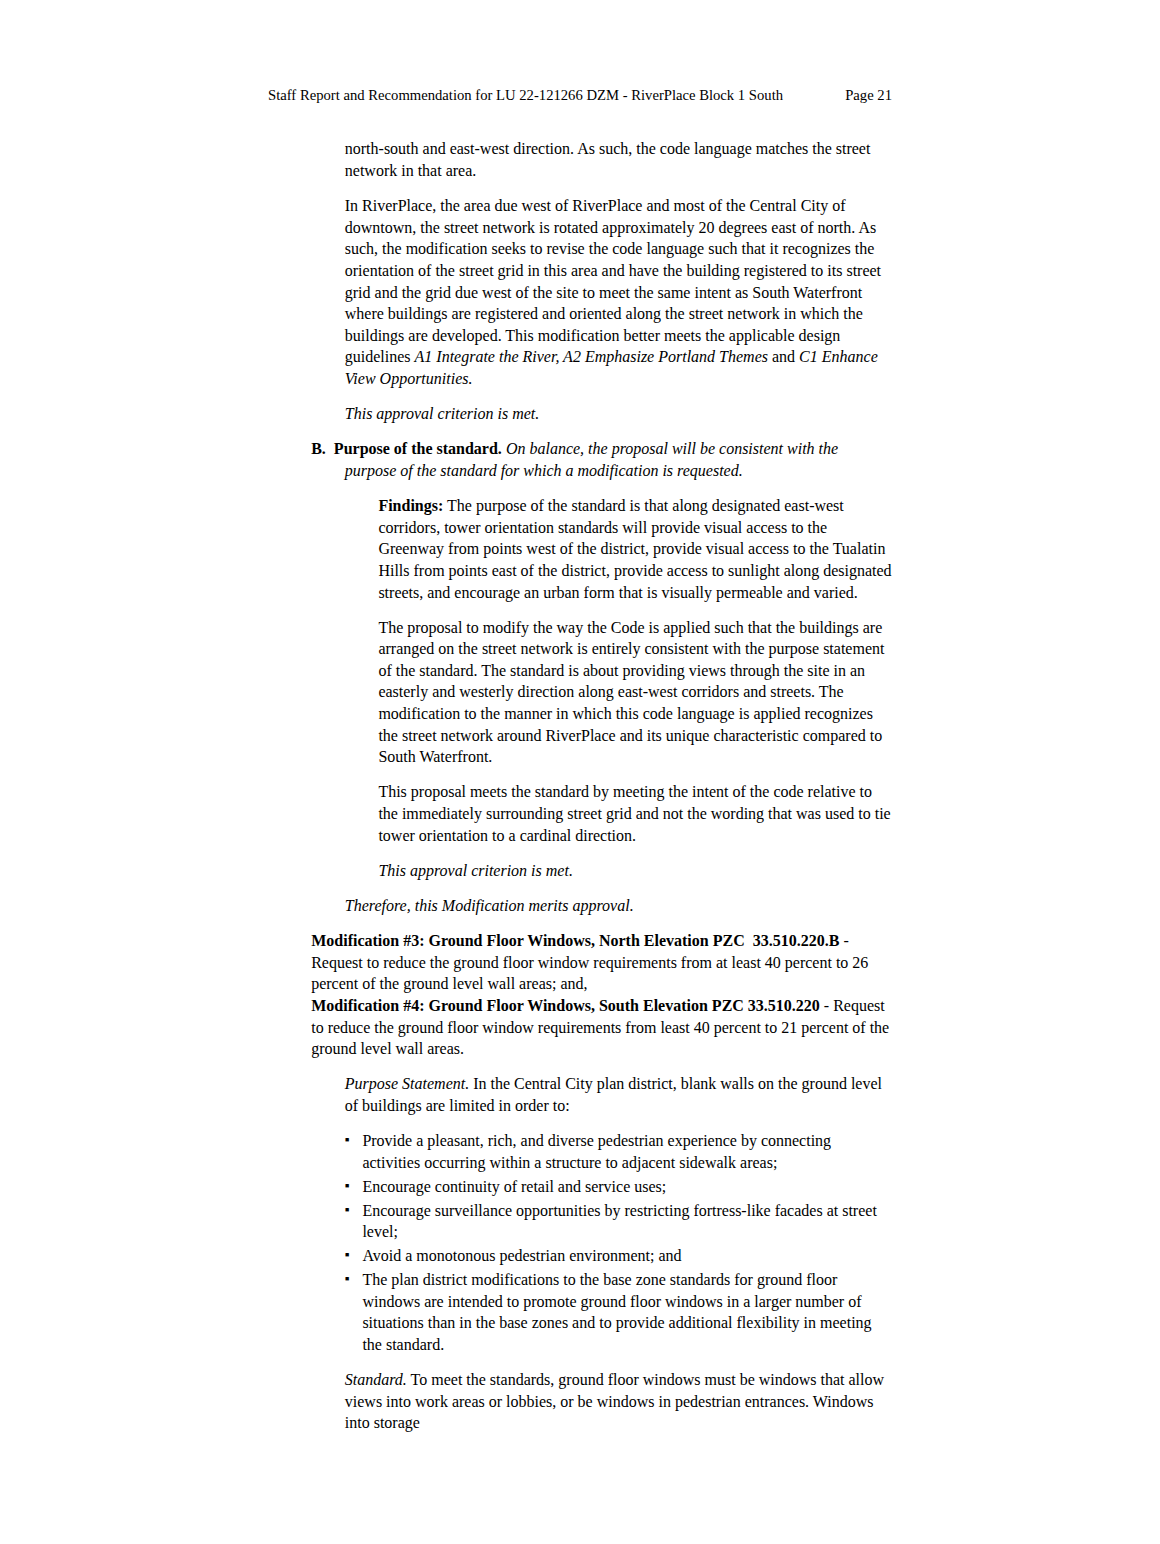Staff Report and Recommendation for LU 22-121266 DZM - RiverPlace Block 1 South
Page 21
north-south and east-west direction. As such, the code language matches the street network in that area.
In RiverPlace, the area due west of RiverPlace and most of the Central City of downtown, the street network is rotated approximately 20 degrees east of north. As such, the modification seeks to revise the code language such that it recognizes the orientation of the street grid in this area and have the building registered to its street grid and the grid due west of the site to meet the same intent as South Waterfront where buildings are registered and oriented along the street network in which the buildings are developed. This modification better meets the applicable design guidelines A1 Integrate the River, A2 Emphasize Portland Themes and C1 Enhance View Opportunities.
This approval criterion is met.
B. Purpose of the standard. On balance, the proposal will be consistent with the purpose of the standard for which a modification is requested.
Findings: The purpose of the standard is that along designated east-west corridors, tower orientation standards will provide visual access to the Greenway from points west of the district, provide visual access to the Tualatin Hills from points east of the district, provide access to sunlight along designated streets, and encourage an urban form that is visually permeable and varied.
The proposal to modify the way the Code is applied such that the buildings are arranged on the street network is entirely consistent with the purpose statement of the standard. The standard is about providing views through the site in an easterly and westerly direction along east-west corridors and streets. The modification to the manner in which this code language is applied recognizes the street network around RiverPlace and its unique characteristic compared to South Waterfront.
This proposal meets the standard by meeting the intent of the code relative to the immediately surrounding street grid and not the wording that was used to tie tower orientation to a cardinal direction.
This approval criterion is met.
Therefore, this Modification merits approval.
Modification #3: Ground Floor Windows, North Elevation PZC 33.510.220.B - Request to reduce the ground floor window requirements from at least 40 percent to 26 percent of the ground level wall areas; and,
Modification #4: Ground Floor Windows, South Elevation PZC 33.510.220 - Request to reduce the ground floor window requirements from least 40 percent to 21 percent of the ground level wall areas.
Purpose Statement. In the Central City plan district, blank walls on the ground level of buildings are limited in order to:
Provide a pleasant, rich, and diverse pedestrian experience by connecting activities occurring within a structure to adjacent sidewalk areas;
Encourage continuity of retail and service uses;
Encourage surveillance opportunities by restricting fortress-like facades at street level;
Avoid a monotonous pedestrian environment; and
The plan district modifications to the base zone standards for ground floor windows are intended to promote ground floor windows in a larger number of situations than in the base zones and to provide additional flexibility in meeting the standard.
Standard. To meet the standards, ground floor windows must be windows that allow views into work areas or lobbies, or be windows in pedestrian entrances. Windows into storage